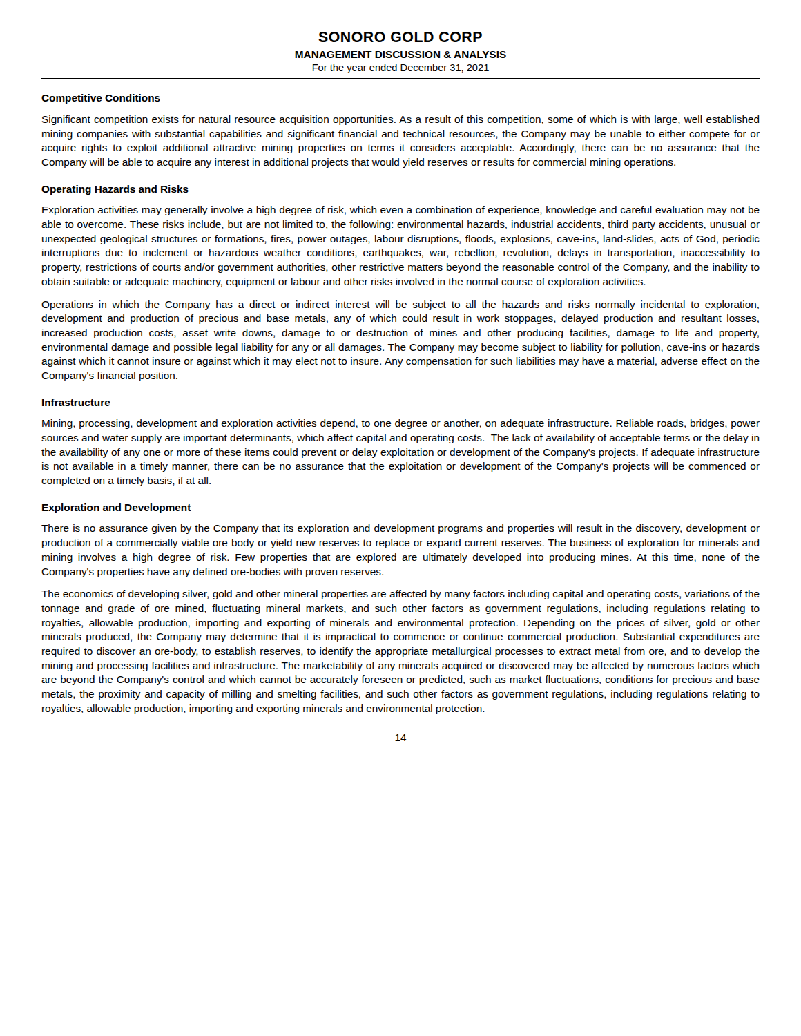SONORO GOLD CORP
MANAGEMENT DISCUSSION & ANALYSIS
For the year ended December 31, 2021
Competitive Conditions
Significant competition exists for natural resource acquisition opportunities. As a result of this competition, some of which is with large, well established mining companies with substantial capabilities and significant financial and technical resources, the Company may be unable to either compete for or acquire rights to exploit additional attractive mining properties on terms it considers acceptable. Accordingly, there can be no assurance that the Company will be able to acquire any interest in additional projects that would yield reserves or results for commercial mining operations.
Operating Hazards and Risks
Exploration activities may generally involve a high degree of risk, which even a combination of experience, knowledge and careful evaluation may not be able to overcome. These risks include, but are not limited to, the following: environmental hazards, industrial accidents, third party accidents, unusual or unexpected geological structures or formations, fires, power outages, labour disruptions, floods, explosions, cave-ins, land-slides, acts of God, periodic interruptions due to inclement or hazardous weather conditions, earthquakes, war, rebellion, revolution, delays in transportation, inaccessibility to property, restrictions of courts and/or government authorities, other restrictive matters beyond the reasonable control of the Company, and the inability to obtain suitable or adequate machinery, equipment or labour and other risks involved in the normal course of exploration activities.
Operations in which the Company has a direct or indirect interest will be subject to all the hazards and risks normally incidental to exploration, development and production of precious and base metals, any of which could result in work stoppages, delayed production and resultant losses, increased production costs, asset write downs, damage to or destruction of mines and other producing facilities, damage to life and property, environmental damage and possible legal liability for any or all damages. The Company may become subject to liability for pollution, cave-ins or hazards against which it cannot insure or against which it may elect not to insure. Any compensation for such liabilities may have a material, adverse effect on the Company's financial position.
Infrastructure
Mining, processing, development and exploration activities depend, to one degree or another, on adequate infrastructure. Reliable roads, bridges, power sources and water supply are important determinants, which affect capital and operating costs. The lack of availability of acceptable terms or the delay in the availability of any one or more of these items could prevent or delay exploitation or development of the Company's projects. If adequate infrastructure is not available in a timely manner, there can be no assurance that the exploitation or development of the Company's projects will be commenced or completed on a timely basis, if at all.
Exploration and Development
There is no assurance given by the Company that its exploration and development programs and properties will result in the discovery, development or production of a commercially viable ore body or yield new reserves to replace or expand current reserves. The business of exploration for minerals and mining involves a high degree of risk. Few properties that are explored are ultimately developed into producing mines. At this time, none of the Company's properties have any defined ore-bodies with proven reserves.
The economics of developing silver, gold and other mineral properties are affected by many factors including capital and operating costs, variations of the tonnage and grade of ore mined, fluctuating mineral markets, and such other factors as government regulations, including regulations relating to royalties, allowable production, importing and exporting of minerals and environmental protection. Depending on the prices of silver, gold or other minerals produced, the Company may determine that it is impractical to commence or continue commercial production. Substantial expenditures are required to discover an ore-body, to establish reserves, to identify the appropriate metallurgical processes to extract metal from ore, and to develop the mining and processing facilities and infrastructure. The marketability of any minerals acquired or discovered may be affected by numerous factors which are beyond the Company's control and which cannot be accurately foreseen or predicted, such as market fluctuations, conditions for precious and base metals, the proximity and capacity of milling and smelting facilities, and such other factors as government regulations, including regulations relating to royalties, allowable production, importing and exporting minerals and environmental protection.
14